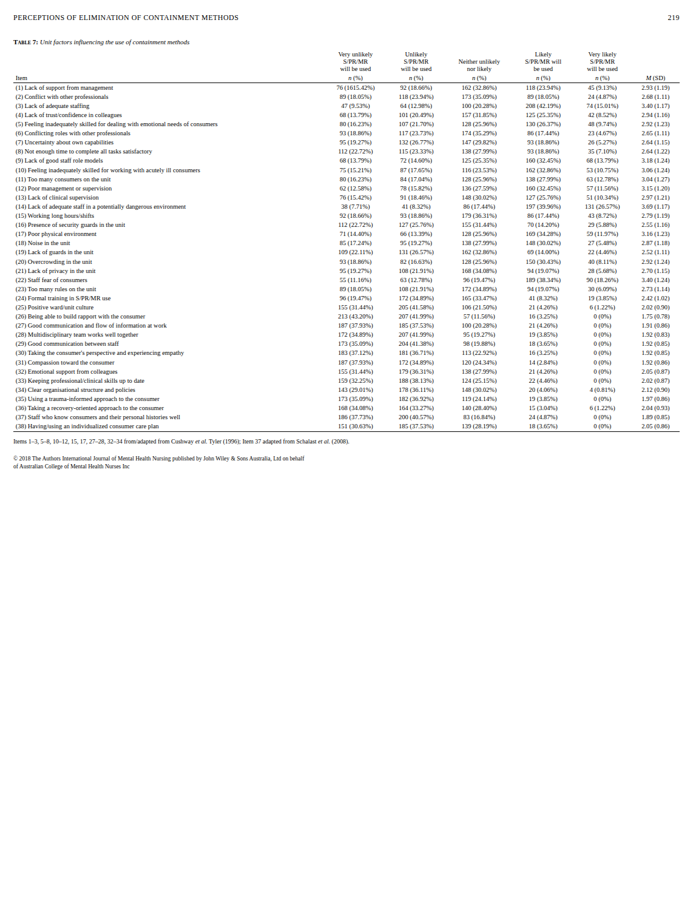Perceptions of elimination of containment methods 219
Table 7: Unit factors influencing the use of containment methods
| Item | Very unlikely S/PR/MR will be used | Unlikely S/PR/MR will be used | Neither unlikely nor likely | Likely S/PR/MR will be used | Very likely S/PR/MR will be used | M (SD) |
| --- | --- | --- | --- | --- | --- | --- |
| n (%) | n (%) | n (%) | n (%) | n (%) |
| (1) Lack of support from management | 76 (1615.42%) | 92 (18.66%) | 162 (32.86%) | 118 (23.94%) | 45 (9.13%) | 2.93 (1.19) |
| (2) Conflict with other professionals | 89 (18.05%) | 118 (23.94%) | 173 (35.09%) | 89 (18.05%) | 24 (4.87%) | 2.68 (1.11) |
| (3) Lack of adequate staffing | 47 (9.53%) | 64 (12.98%) | 100 (20.28%) | 208 (42.19%) | 74 (15.01%) | 3.40 (1.17) |
| (4) Lack of trust/confidence in colleagues | 68 (13.79%) | 101 (20.49%) | 157 (31.85%) | 125 (25.35%) | 42 (8.52%) | 2.94 (1.16) |
| (5) Feeling inadequately skilled for dealing with emotional needs of consumers | 80 (16.23%) | 107 (21.70%) | 128 (25.96%) | 130 (26.37%) | 48 (9.74%) | 2.92 (1.23) |
| (6) Conflicting roles with other professionals | 93 (18.86%) | 117 (23.73%) | 174 (35.29%) | 86 (17.44%) | 23 (4.67%) | 2.65 (1.11) |
| (7) Uncertainty about own capabilities | 95 (19.27%) | 132 (26.77%) | 147 (29.82%) | 93 (18.86%) | 26 (5.27%) | 2.64 (1.15) |
| (8) Not enough time to complete all tasks satisfactory | 112 (22.72%) | 115 (23.33%) | 138 (27.99%) | 93 (18.86%) | 35 (7.10%) | 2.64 (1.22) |
| (9) Lack of good staff role models | 68 (13.79%) | 72 (14.60%) | 125 (25.35%) | 160 (32.45%) | 68 (13.79%) | 3.18 (1.24) |
| (10) Feeling inadequately skilled for working with acutely ill consumers | 75 (15.21%) | 87 (17.65%) | 116 (23.53%) | 162 (32.86%) | 53 (10.75%) | 3.06 (1.24) |
| (11) Too many consumers on the unit | 80 (16.23%) | 84 (17.04%) | 128 (25.96%) | 138 (27.99%) | 63 (12.78%) | 3.04 (1.27) |
| (12) Poor management or supervision | 62 (12.58%) | 78 (15.82%) | 136 (27.59%) | 160 (32.45%) | 57 (11.56%) | 3.15 (1.20) |
| (13) Lack of clinical supervision | 76 (15.42%) | 91 (18.46%) | 148 (30.02%) | 127 (25.76%) | 51 (10.34%) | 2.97 (1.21) |
| (14) Lack of adequate staff in a potentially dangerous environment | 38 (7.71%) | 41 (8.32%) | 86 (17.44%) | 197 (39.96%) | 131 (26.57%) | 3.69 (1.17) |
| (15) Working long hours/shifts | 92 (18.66%) | 93 (18.86%) | 179 (36.31%) | 86 (17.44%) | 43 (8.72%) | 2.79 (1.19) |
| (16) Presence of security guards in the unit | 112 (22.72%) | 127 (25.76%) | 155 (31.44%) | 70 (14.20%) | 29 (5.88%) | 2.55 (1.16) |
| (17) Poor physical environment | 71 (14.40%) | 66 (13.39%) | 128 (25.96%) | 169 (34.28%) | 59 (11.97%) | 3.16 (1.23) |
| (18) Noise in the unit | 85 (17.24%) | 95 (19.27%) | 138 (27.99%) | 148 (30.02%) | 27 (5.48%) | 2.87 (1.18) |
| (19) Lack of guards in the unit | 109 (22.11%) | 131 (26.57%) | 162 (32.86%) | 69 (14.00%) | 22 (4.46%) | 2.52 (1.11) |
| (20) Overcrowding in the unit | 93 (18.86%) | 82 (16.63%) | 128 (25.96%) | 150 (30.43%) | 40 (8.11%) | 2.92 (1.24) |
| (21) Lack of privacy in the unit | 95 (19.27%) | 108 (21.91%) | 168 (34.08%) | 94 (19.07%) | 28 (5.68%) | 2.70 (1.15) |
| (22) Staff fear of consumers | 55 (11.16%) | 63 (12.78%) | 96 (19.47%) | 189 (38.34%) | 90 (18.26%) | 3.40 (1.24) |
| (23) Too many rules on the unit | 89 (18.05%) | 108 (21.91%) | 172 (34.89%) | 94 (19.07%) | 30 (6.09%) | 2.73 (1.14) |
| (24) Formal training in S/PR/MR use | 96 (19.47%) | 172 (34.89%) | 165 (33.47%) | 41 (8.32%) | 19 (3.85%) | 2.42 (1.02) |
| (25) Positive ward/unit culture | 155 (31.44%) | 205 (41.58%) | 106 (21.50%) | 21 (4.26%) | 6 (1.22%) | 2.02 (0.90) |
| (26) Being able to build rapport with the consumer | 213 (43.20%) | 207 (41.99%) | 57 (11.56%) | 16 (3.25%) | 0 (0%) | 1.75 (0.78) |
| (27) Good communication and flow of information at work | 187 (37.93%) | 185 (37.53%) | 100 (20.28%) | 21 (4.26%) | 0 (0%) | 1.91 (0.86) |
| (28) Multidisciplinary team works well together | 172 (34.89%) | 207 (41.99%) | 95 (19.27%) | 19 (3.85%) | 0 (0%) | 1.92 (0.83) |
| (29) Good communication between staff | 173 (35.09%) | 204 (41.38%) | 98 (19.88%) | 18 (3.65%) | 0 (0%) | 1.92 (0.85) |
| (30) Taking the consumer's perspective and experiencing empathy | 183 (37.12%) | 181 (36.71%) | 113 (22.92%) | 16 (3.25%) | 0 (0%) | 1.92 (0.85) |
| (31) Compassion toward the consumer | 187 (37.93%) | 172 (34.89%) | 120 (24.34%) | 14 (2.84%) | 0 (0%) | 1.92 (0.86) |
| (32) Emotional support from colleagues | 155 (31.44%) | 179 (36.31%) | 138 (27.99%) | 21 (4.26%) | 0 (0%) | 2.05 (0.87) |
| (33) Keeping professional/clinical skills up to date | 159 (32.25%) | 188 (38.13%) | 124 (25.15%) | 22 (4.46%) | 0 (0%) | 2.02 (0.87) |
| (34) Clear organisational structure and policies | 143 (29.01%) | 178 (36.11%) | 148 (30.02%) | 20 (4.06%) | 4 (0.81%) | 2.12 (0.90) |
| (35) Using a trauma-informed approach to the consumer | 173 (35.09%) | 182 (36.92%) | 119 (24.14%) | 19 (3.85%) | 0 (0%) | 1.97 (0.86) |
| (36) Taking a recovery-oriented approach to the consumer | 168 (34.08%) | 164 (33.27%) | 140 (28.40%) | 15 (3.04%) | 6 (1.22%) | 2.04 (0.93) |
| (37) Staff who know consumers and their personal histories well | 186 (37.73%) | 200 (40.57%) | 83 (16.84%) | 24 (4.87%) | 0 (0%) | 1.89 (0.85) |
| (38) Having/using an individualized consumer care plan | 151 (30.63%) | 185 (37.53%) | 139 (28.19%) | 18 (3.65%) | 0 (0%) | 2.05 (0.86) |
Items 1–3, 5–8, 10–12, 15, 17, 27–28, 32–34 from/adapted from Cushway et al. Tyler (1996); Item 37 adapted from Schalast et al. (2008).
© 2018 The Authors International Journal of Mental Health Nursing published by John Wiley & Sons Australia, Ltd on behalf
of Australian College of Mental Health Nurses Inc